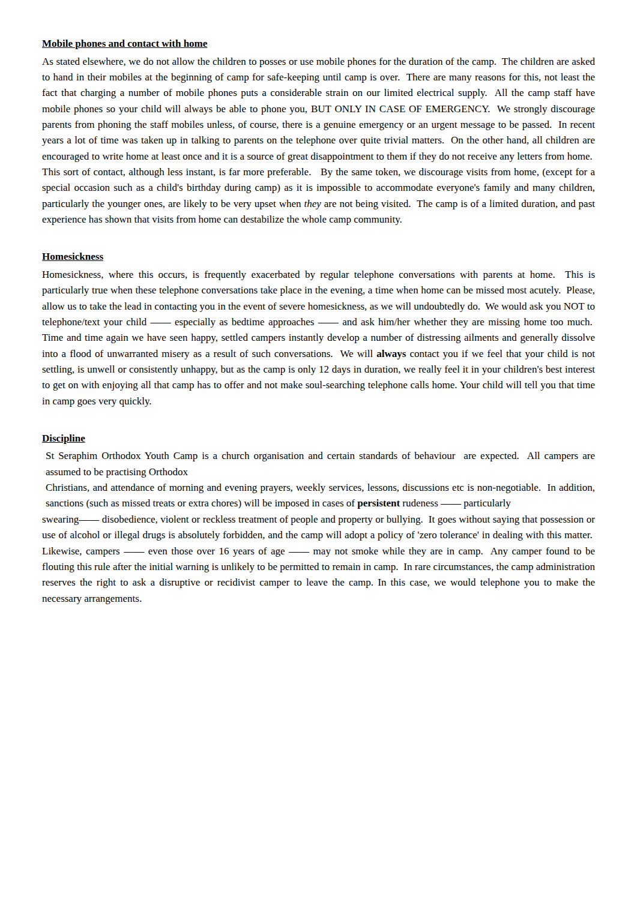Mobile phones and contact with home
As stated elsewhere, we do not allow the children to posses or use mobile phones for the duration of the camp. The children are asked to hand in their mobiles at the beginning of camp for safe-keeping until camp is over. There are many reasons for this, not least the fact that charging a number of mobile phones puts a considerable strain on our limited electrical supply. All the camp staff have mobile phones so your child will always be able to phone you, BUT ONLY IN CASE OF EMERGENCY. We strongly discourage parents from phoning the staff mobiles unless, of course, there is a genuine emergency or an urgent message to be passed. In recent years a lot of time was taken up in talking to parents on the telephone over quite trivial matters. On the other hand, all children are encouraged to write home at least once and it is a source of great disappointment to them if they do not receive any letters from home. This sort of contact, although less instant, is far more preferable. By the same token, we discourage visits from home, (except for a special occasion such as a child's birthday during camp) as it is impossible to accommodate everyone's family and many children, particularly the younger ones, are likely to be very upset when they are not being visited. The camp is of a limited duration, and past experience has shown that visits from home can destabilize the whole camp community.
Homesickness
Homesickness, where this occurs, is frequently exacerbated by regular telephone conversations with parents at home. This is particularly true when these telephone conversations take place in the evening, a time when home can be missed most acutely. Please, allow us to take the lead in contacting you in the event of severe homesickness, as we will undoubtedly do. We would ask you NOT to telephone/text your child —— especially as bedtime approaches —— and ask him/her whether they are missing home too much. Time and time again we have seen happy, settled campers instantly develop a number of distressing ailments and generally dissolve into a flood of unwarranted misery as a result of such conversations. We will always contact you if we feel that your child is not settling, is unwell or consistently unhappy, but as the camp is only 12 days in duration, we really feel it in your children's best interest to get on with enjoying all that camp has to offer and not make soul-searching telephone calls home. Your child will tell you that time in camp goes very quickly.
Discipline
St Seraphim Orthodox Youth Camp is a church organisation and certain standards of behaviour are expected. All campers are assumed to be practising Orthodox
Christians, and attendance of morning and evening prayers, weekly services, lessons, discussions etc is non-negotiable. In addition, sanctions (such as missed treats or extra chores) will be imposed in cases of persistent rudeness —— particularly
swearing—— disobedience, violent or reckless treatment of people and property or bullying. It goes without saying that possession or use of alcohol or illegal drugs is absolutely forbidden, and the camp will adopt a policy of 'zero tolerance' in dealing with this matter. Likewise, campers —— even those over 16 years of age —— may not smoke while they are in camp. Any camper found to be flouting this rule after the initial warning is unlikely to be permitted to remain in camp. In rare circumstances, the camp administration reserves the right to ask a disruptive or recidivist camper to leave the camp. In this case, we would telephone you to make the necessary arrangements.